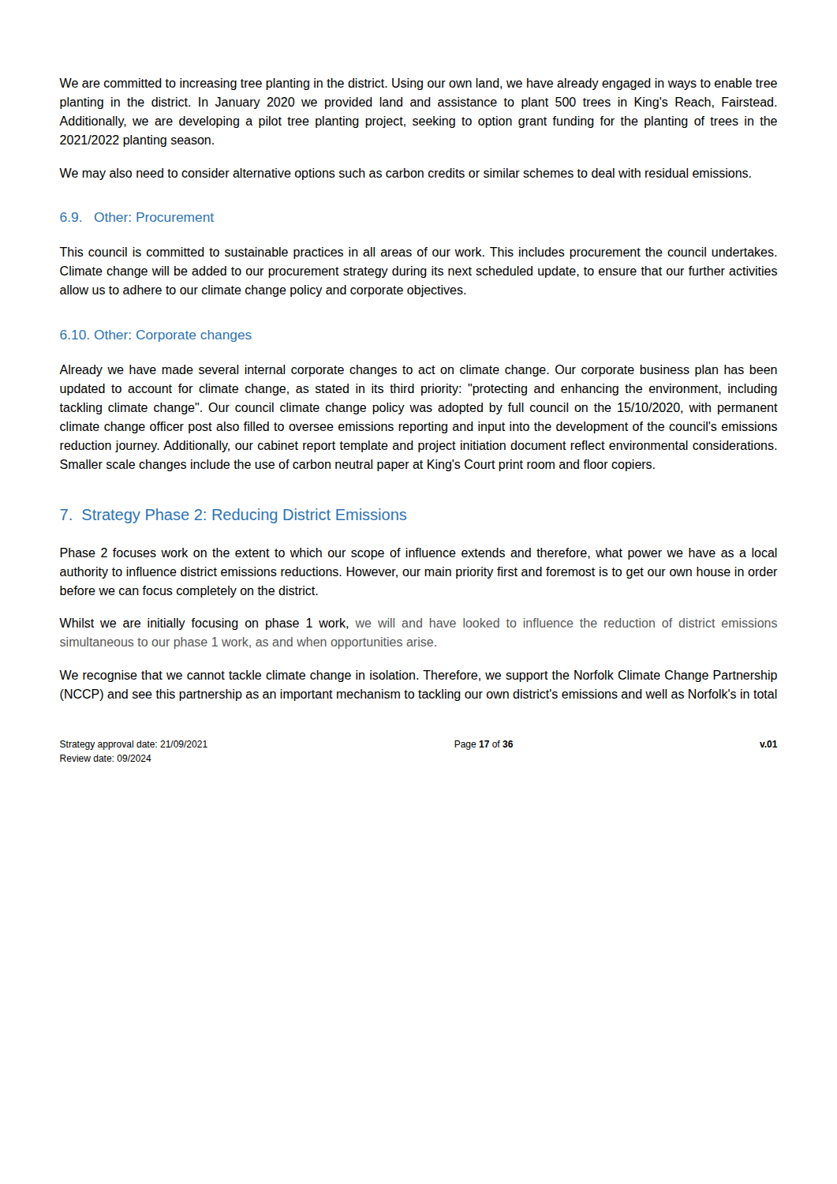We are committed to increasing tree planting in the district. Using our own land, we have already engaged in ways to enable tree planting in the district. In January 2020 we provided land and assistance to plant 500 trees in King's Reach, Fairstead. Additionally, we are developing a pilot tree planting project, seeking to option grant funding for the planting of trees in the 2021/2022 planting season.
We may also need to consider alternative options such as carbon credits or similar schemes to deal with residual emissions.
6.9. Other: Procurement
This council is committed to sustainable practices in all areas of our work. This includes procurement the council undertakes. Climate change will be added to our procurement strategy during its next scheduled update, to ensure that our further activities allow us to adhere to our climate change policy and corporate objectives.
6.10. Other: Corporate changes
Already we have made several internal corporate changes to act on climate change. Our corporate business plan has been updated to account for climate change, as stated in its third priority: "protecting and enhancing the environment, including tackling climate change". Our council climate change policy was adopted by full council on the 15/10/2020, with permanent climate change officer post also filled to oversee emissions reporting and input into the development of the council's emissions reduction journey. Additionally, our cabinet report template and project initiation document reflect environmental considerations. Smaller scale changes include the use of carbon neutral paper at King's Court print room and floor copiers.
7. Strategy Phase 2: Reducing District Emissions
Phase 2 focuses work on the extent to which our scope of influence extends and therefore, what power we have as a local authority to influence district emissions reductions. However, our main priority first and foremost is to get our own house in order before we can focus completely on the district.
Whilst we are initially focusing on phase 1 work, we will and have looked to influence the reduction of district emissions simultaneous to our phase 1 work, as and when opportunities arise.
We recognise that we cannot tackle climate change in isolation. Therefore, we support the Norfolk Climate Change Partnership (NCCP) and see this partnership as an important mechanism to tackling our own district's emissions and well as Norfolk's in total
Strategy approval date: 21/09/2021
Review date: 09/2024
Page 17 of 36
v.01